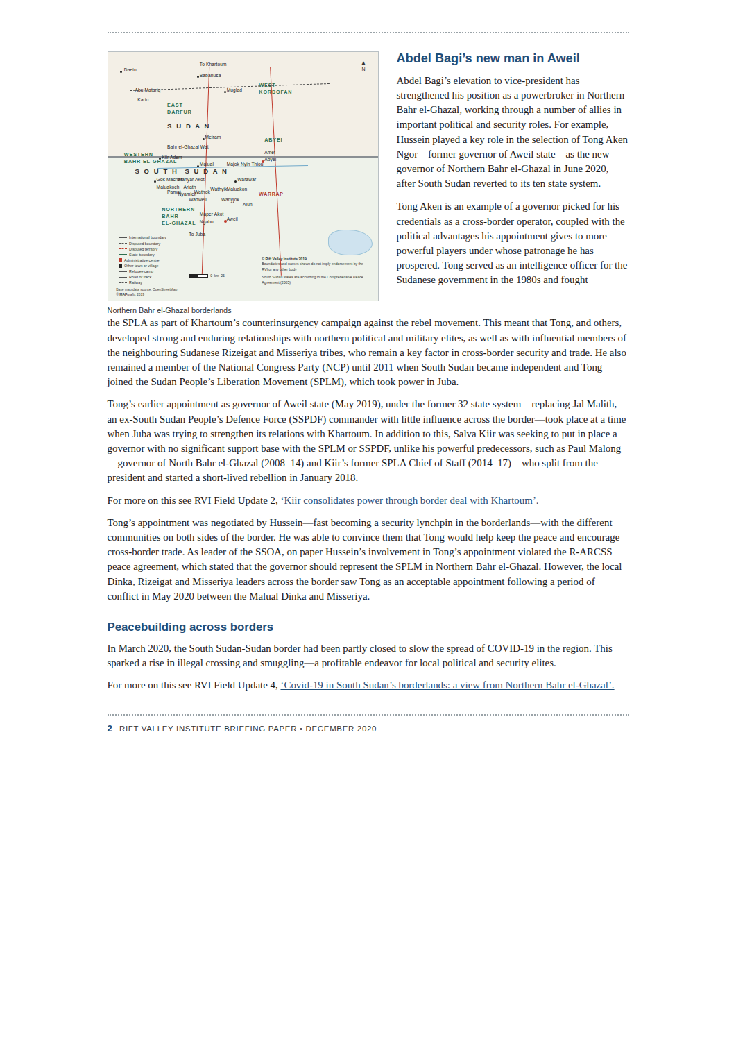▲N
Daein To Khartoum Babanusa Muglad WEST
KORDOFAN Abu Matariq Kario EAST
DARFUR S U D A N Meiram Abyei Bahr el-Ghazal Wat Kiir Adem Amet Abyei WESTERN
BAHR EL-GHAZAL S O U T H S U D A N Malual Majok Nyin Thiou Gok Machar Manyar Akot Maluakoch Ariath Pamat Nyamlell Wathok Wathyik Maluakon Wadweil Wanyjok Warawar Alun WARRAP NORTHERN
BAHR
EL-GHAZAL Maper Akot Ngabu Aweil To Juba
0 km 25
International boundary
Disputed boundary
Disputed territory
State boundary
Administrative centre
Other town or village
Refugee camp
Road or track
Railway
© Rift Valley Institute 2019
Boundaries and names shown do not imply endorsement by the RVI or any other body
South Sudan states are according to the Comprehensive Peace Agreement (2005)
Base map data source: OpenStreetMap
© MAPgrafix 2019
Northern Bahr el-Ghazal borderlands
Abdel Bagi’s new man in Aweil
Abdel Bagi’s elevation to vice-president has strengthened his position as a powerbroker in Northern Bahr el-Ghazal, working through a number of allies in important political and security roles. For example, Hussein played a key role in the selection of Tong Aken Ngor—former governor of Aweil state—as the new governor of Northern Bahr el-Ghazal in June 2020, after South Sudan reverted to its ten state system.
Tong Aken is an example of a governor picked for his credentials as a cross-border operator, coupled with the political advantages his appointment gives to more powerful players under whose patronage he has prospered. Tong served as an intelligence officer for the Sudanese government in the 1980s and fought
the SPLA as part of Khartoum’s counterinsurgency campaign against the rebel movement. This meant that Tong, and others, developed strong and enduring relationships with northern political and military elites, as well as with influential members of the neighbouring Sudanese Rizeigat and Misseriya tribes, who remain a key factor in cross-border security and trade. He also remained a member of the National Congress Party (NCP) until 2011 when South Sudan became independent and Tong joined the Sudan People’s Liberation Movement (SPLM), which took power in Juba.
Tong’s earlier appointment as governor of Aweil state (May 2019), under the former 32 state system—replacing Jal Malith, an ex-South Sudan People’s Defence Force (SSPDF) commander with little influence across the border—took place at a time when Juba was trying to strengthen its relations with Khartoum. In addition to this, Salva Kiir was seeking to put in place a governor with no significant support base with the SPLM or SSPDF, unlike his powerful predecessors, such as Paul Malong—governor of North Bahr el-Ghazal (2008–14) and Kiir’s former SPLA Chief of Staff (2014–17)—who split from the president and started a short-lived rebellion in January 2018.
For more on this see RVI Field Update 2, ‘Kiir consolidates power through border deal with Khartoum’.
Tong’s appointment was negotiated by Hussein—fast becoming a security lynchpin in the borderlands—with the different communities on both sides of the border. He was able to convince them that Tong would help keep the peace and encourage cross-border trade. As leader of the SSOA, on paper Hussein’s involvement in Tong’s appointment violated the R-ARCSS peace agreement, which stated that the governor should represent the SPLM in Northern Bahr el-Ghazal. However, the local Dinka, Rizeigat and Misseriya leaders across the border saw Tong as an acceptable appointment following a period of conflict in May 2020 between the Malual Dinka and Misseriya.
Peacebuilding across borders
In March 2020, the South Sudan-Sudan border had been partly closed to slow the spread of COVID-19 in the region. This sparked a rise in illegal crossing and smuggling—a profitable endeavor for local political and security elites.
For more on this see RVI Field Update 4, ‘Covid-19 in South Sudan’s borderlands: a view from Northern Bahr el-Ghazal’.
2 Rift Valley Institute Briefing Paper • December 2020